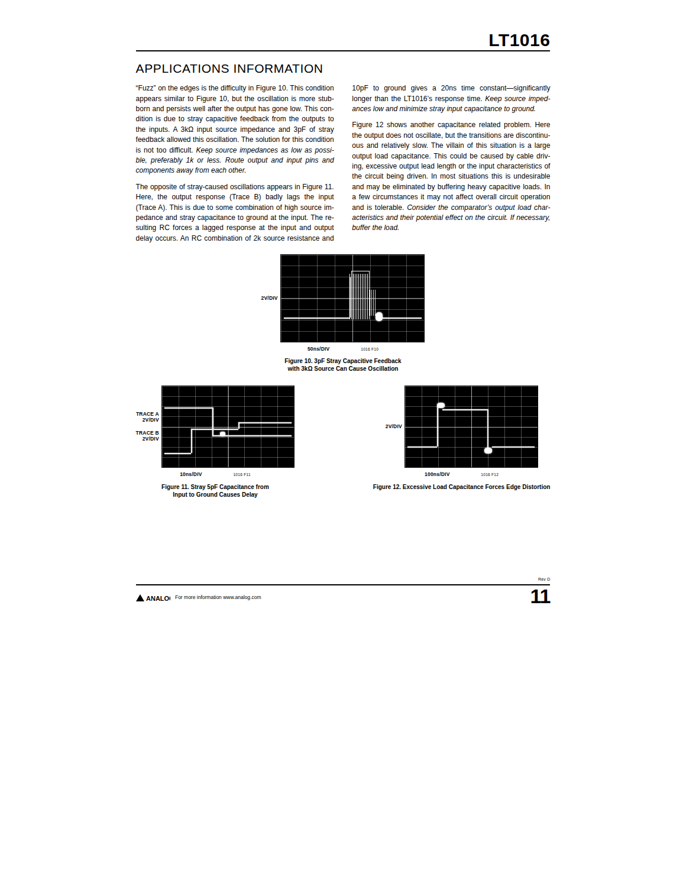LT1016
Applications Information
“Fuzz” on the edges is the difficulty in Figure 10. This condition appears similar to Figure 10, but the oscillation is more stubborn and persists well after the output has gone low. This condition is due to stray capacitive feedback from the outputs to the inputs. A 3kΩ input source impedance and 3pF of stray feedback allowed this oscillation. The solution for this condition is not too difficult. Keep source impedances as low as possible, preferably 1k or less. Route output and input pins and components away from each other.
The opposite of stray-caused oscillations appears in Figure 11. Here, the output response (Trace B) badly lags the input (Trace A). This is due to some combination of high source impedance and stray capacitance to ground at the input. The resulting RC forces a lagged response at the input and output delay occurs. An RC combination of 2k source resistance and 10pF to ground gives a 20ns time constant—significantly longer than the LT1016’s response time. Keep source impedances low and minimize stray input capacitance to ground.
Figure 12 shows another capacitance related problem. Here the output does not oscillate, but the transitions are discontinuous and relatively slow. The villain of this situation is a large output load capacitance. This could be caused by cable driving, excessive output lead length or the input characteristics of the circuit being driven. In most situations this is undesirable and may be eliminated by buffering heavy capacitive loads. In a few circumstances it may not affect overall circuit operation and is tolerable. Consider the comparator’s output load characteristics and their potential effect on the circuit. If necessary, buffer the load.
2V/DIV
50ns/DIV 1016 F10
Figure 10. 3pF Stray Capacitive Feedback
with 3kΩ Source Can Cause Oscillation
TRACE A
2V/DIV
TRACE B
2V/DIV
10ns/DIV 1016 F11
Figure 11. Stray 5pF Capacitance from
Input to Ground Causes Delay
2V/DIV
100ns/DIV 1016 F12
Figure 12. Excessive Load Capacitance Forces Edge Distortion
Rev D
ANALOG For more information www.analog.com
11